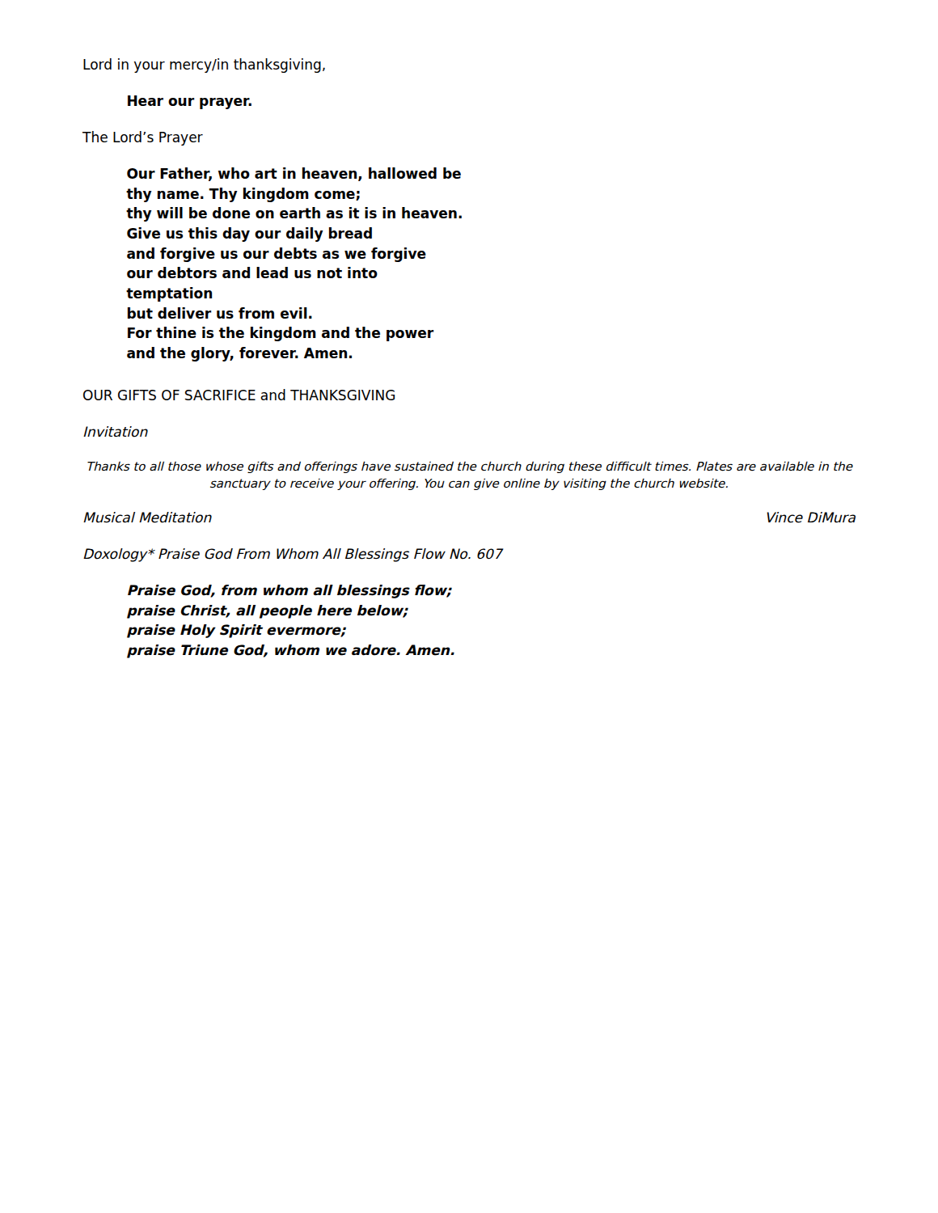Lord in your mercy/in thanksgiving,
Hear our prayer.
The Lord’s Prayer
Our Father, who art in heaven, hallowed be
thy name. Thy kingdom come;
thy will be done on earth as it is in heaven.
Give us this day our daily bread
and forgive us our debts as we forgive
our debtors and lead us not into
temptation
but deliver us from evil.
For thine is the kingdom and the power
and the glory, forever. Amen.
OUR GIFTS OF SACRIFICE and THANKSGIVING
Invitation
Thanks to all those whose gifts and offerings have sustained the church during these difficult times. Plates are available in the sanctuary to receive your offering. You can give online by visiting the church website.
Musical Meditation Vince DiMura
Doxology* Praise God From Whom All Blessings Flow No. 607
Praise God, from whom all blessings flow;
praise Christ, all people here below;
praise Holy Spirit evermore;
praise Triune God, whom we adore. Amen.